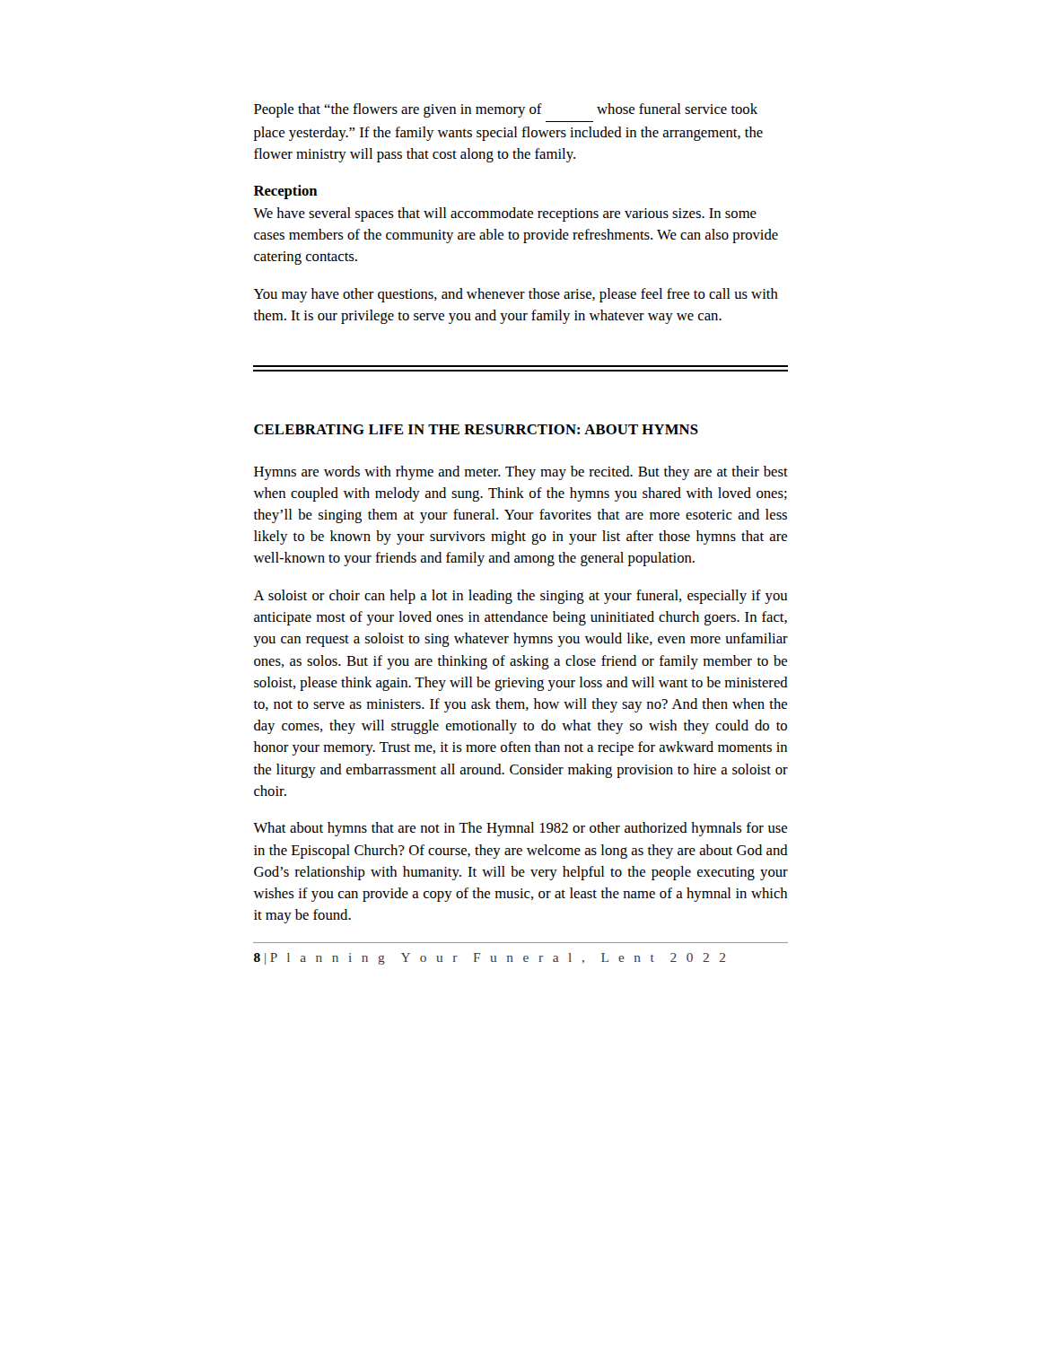People that “the flowers are given in memory of whose funeral service took place yesterday.” If the family wants special flowers included in the arrangement, the flower ministry will pass that cost along to the family.
Reception
We have several spaces that will accommodate receptions are various sizes. In some cases members of the community are able to provide refreshments. We can also provide catering contacts.
You may have other questions, and whenever those arise, please feel free to call us with them. It is our privilege to serve you and your family in whatever way we can.
CELEBRATING LIFE IN THE RESURRCTION: ABOUT HYMNS
Hymns are words with rhyme and meter. They may be recited. But they are at their best when coupled with melody and sung. Think of the hymns you shared with loved ones; they’ll be singing them at your funeral. Your favorites that are more esoteric and less likely to be known by your survivors might go in your list after those hymns that are well-known to your friends and family and among the general population.
A soloist or choir can help a lot in leading the singing at your funeral, especially if you anticipate most of your loved ones in attendance being uninitiated church goers. In fact, you can request a soloist to sing whatever hymns you would like, even more unfamiliar ones, as solos. But if you are thinking of asking a close friend or family member to be soloist, please think again. They will be grieving your loss and will want to be ministered to, not to serve as ministers. If you ask them, how will they say no? And then when the day comes, they will struggle emotionally to do what they so wish they could do to honor your memory. Trust me, it is more often than not a recipe for awkward moments in the liturgy and embarrassment all around. Consider making provision to hire a soloist or choir.
What about hymns that are not in The Hymnal 1982 or other authorized hymnals for use in the Episcopal Church? Of course, they are welcome as long as they are about God and God’s relationship with humanity. It will be very helpful to the people executing your wishes if you can provide a copy of the music, or at least the name of a hymnal in which it may be found.
8 | P l a n n i n g Y o u r F u n e r a l , L e n t 2 0 2 2